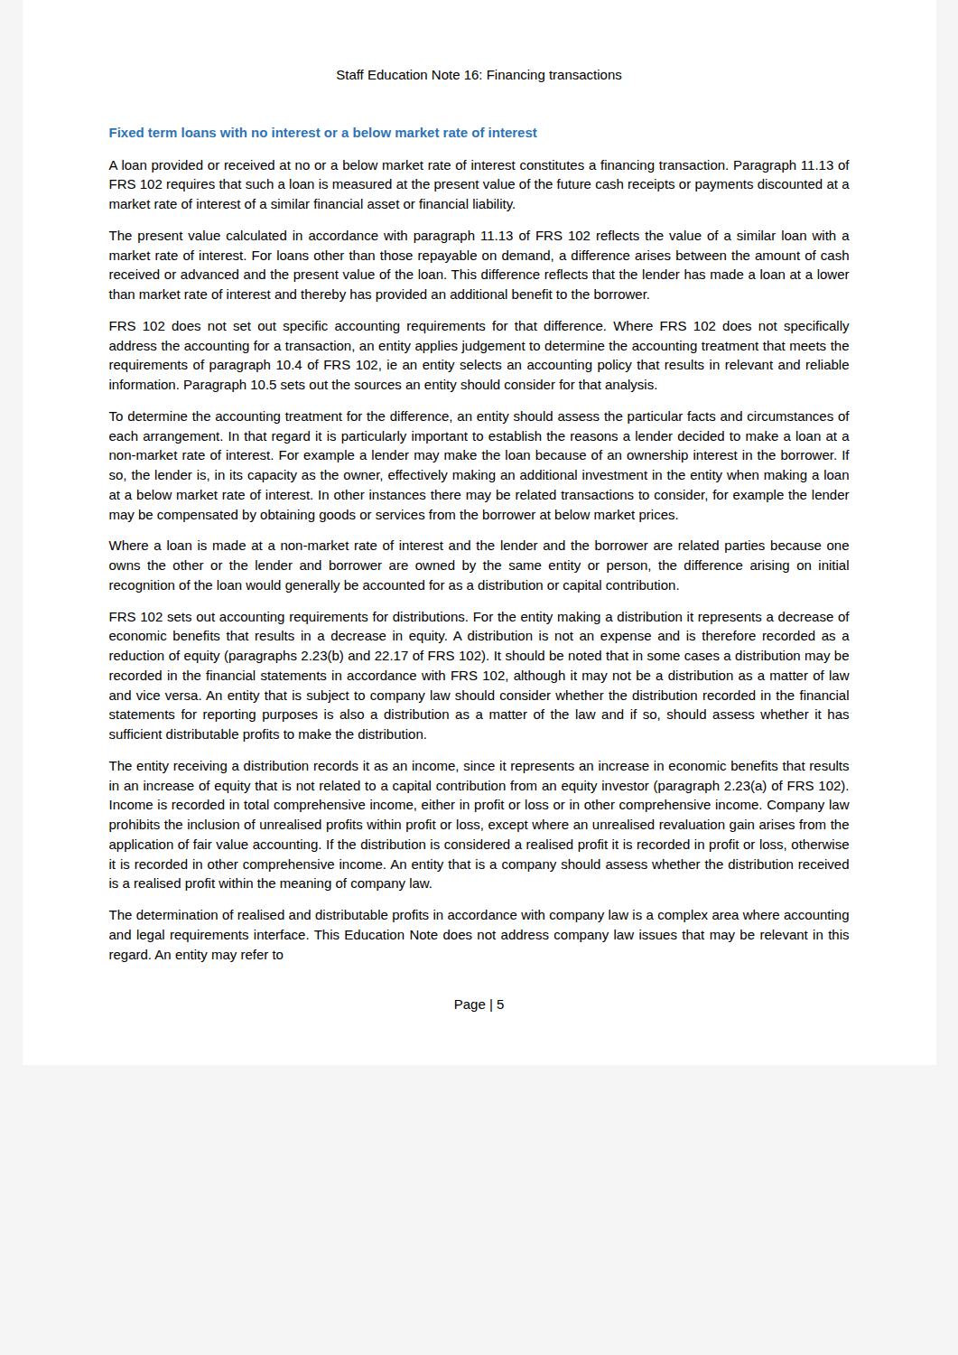Staff Education Note 16: Financing transactions
Fixed term loans with no interest or a below market rate of interest
A loan provided or received at no or a below market rate of interest constitutes a financing transaction. Paragraph 11.13 of FRS 102 requires that such a loan is measured at the present value of the future cash receipts or payments discounted at a market rate of interest of a similar financial asset or financial liability.
The present value calculated in accordance with paragraph 11.13 of FRS 102 reflects the value of a similar loan with a market rate of interest. For loans other than those repayable on demand, a difference arises between the amount of cash received or advanced and the present value of the loan. This difference reflects that the lender has made a loan at a lower than market rate of interest and thereby has provided an additional benefit to the borrower.
FRS 102 does not set out specific accounting requirements for that difference. Where FRS 102 does not specifically address the accounting for a transaction, an entity applies judgement to determine the accounting treatment that meets the requirements of paragraph 10.4 of FRS 102, ie an entity selects an accounting policy that results in relevant and reliable information. Paragraph 10.5 sets out the sources an entity should consider for that analysis.
To determine the accounting treatment for the difference, an entity should assess the particular facts and circumstances of each arrangement. In that regard it is particularly important to establish the reasons a lender decided to make a loan at a non-market rate of interest. For example a lender may make the loan because of an ownership interest in the borrower. If so, the lender is, in its capacity as the owner, effectively making an additional investment in the entity when making a loan at a below market rate of interest. In other instances there may be related transactions to consider, for example the lender may be compensated by obtaining goods or services from the borrower at below market prices.
Where a loan is made at a non-market rate of interest and the lender and the borrower are related parties because one owns the other or the lender and borrower are owned by the same entity or person, the difference arising on initial recognition of the loan would generally be accounted for as a distribution or capital contribution.
FRS 102 sets out accounting requirements for distributions. For the entity making a distribution it represents a decrease of economic benefits that results in a decrease in equity. A distribution is not an expense and is therefore recorded as a reduction of equity (paragraphs 2.23(b) and 22.17 of FRS 102). It should be noted that in some cases a distribution may be recorded in the financial statements in accordance with FRS 102, although it may not be a distribution as a matter of law and vice versa. An entity that is subject to company law should consider whether the distribution recorded in the financial statements for reporting purposes is also a distribution as a matter of the law and if so, should assess whether it has sufficient distributable profits to make the distribution.
The entity receiving a distribution records it as an income, since it represents an increase in economic benefits that results in an increase of equity that is not related to a capital contribution from an equity investor (paragraph 2.23(a) of FRS 102). Income is recorded in total comprehensive income, either in profit or loss or in other comprehensive income. Company law prohibits the inclusion of unrealised profits within profit or loss, except where an unrealised revaluation gain arises from the application of fair value accounting. If the distribution is considered a realised profit it is recorded in profit or loss, otherwise it is recorded in other comprehensive income. An entity that is a company should assess whether the distribution received is a realised profit within the meaning of company law.
The determination of realised and distributable profits in accordance with company law is a complex area where accounting and legal requirements interface. This Education Note does not address company law issues that may be relevant in this regard. An entity may refer to
Page | 5